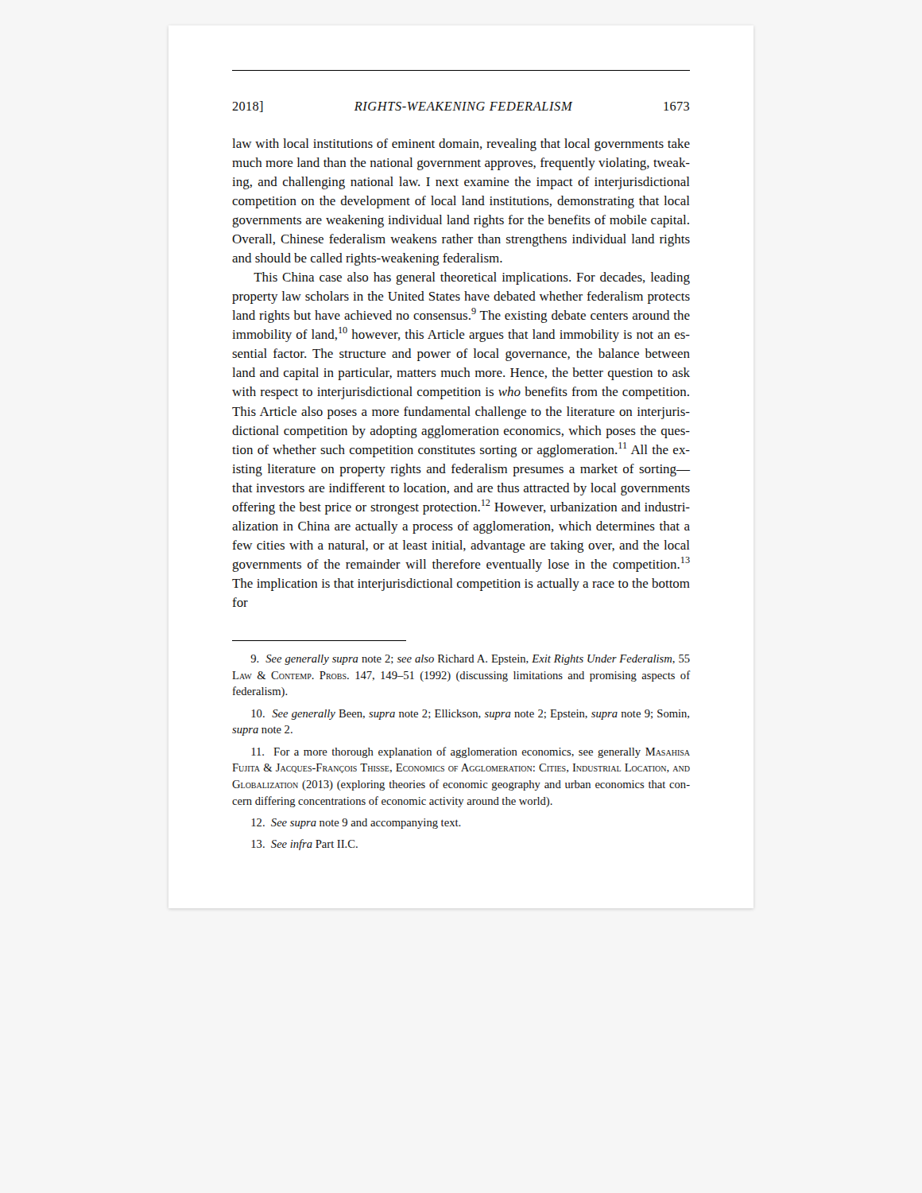2018] RIGHTS-WEAKENING FEDERALISM 1673
law with local institutions of eminent domain, revealing that local governments take much more land than the national government approves, frequently violating, tweaking, and challenging national law. I next examine the impact of interjurisdictional competition on the development of local land institutions, demonstrating that local governments are weakening individual land rights for the benefits of mobile capital. Overall, Chinese federalism weakens rather than strengthens individual land rights and should be called rights-weakening federalism.
This China case also has general theoretical implications. For decades, leading property law scholars in the United States have debated whether federalism protects land rights but have achieved no consensus.9 The existing debate centers around the immobility of land,10 however, this Article argues that land immobility is not an essential factor. The structure and power of local governance, the balance between land and capital in particular, matters much more. Hence, the better question to ask with respect to interjurisdictional competition is who benefits from the competition. This Article also poses a more fundamental challenge to the literature on interjurisdictional competition by adopting agglomeration economics, which poses the question of whether such competition constitutes sorting or agglomeration.11 All the existing literature on property rights and federalism presumes a market of sorting—that investors are indifferent to location, and are thus attracted by local governments offering the best price or strongest protection.12 However, urbanization and industrialization in China are actually a process of agglomeration, which determines that a few cities with a natural, or at least initial, advantage are taking over, and the local governments of the remainder will therefore eventually lose in the competition.13 The implication is that interjurisdictional competition is actually a race to the bottom for
9. See generally supra note 2; see also Richard A. Epstein, Exit Rights Under Federalism, 55 Law & Contemp. Probs. 147, 149–51 (1992) (discussing limitations and promising aspects of federalism).
10. See generally Been, supra note 2; Ellickson, supra note 2; Epstein, supra note 9; Somin, supra note 2.
11. For a more thorough explanation of agglomeration economics, see generally Masahisa Fujita & Jacques-François Thisse, Economics of Agglomeration: Cities, Industrial Location, and Globalization (2013) (exploring theories of economic geography and urban economics that concern differing concentrations of economic activity around the world).
12. See supra note 9 and accompanying text.
13. See infra Part II.C.